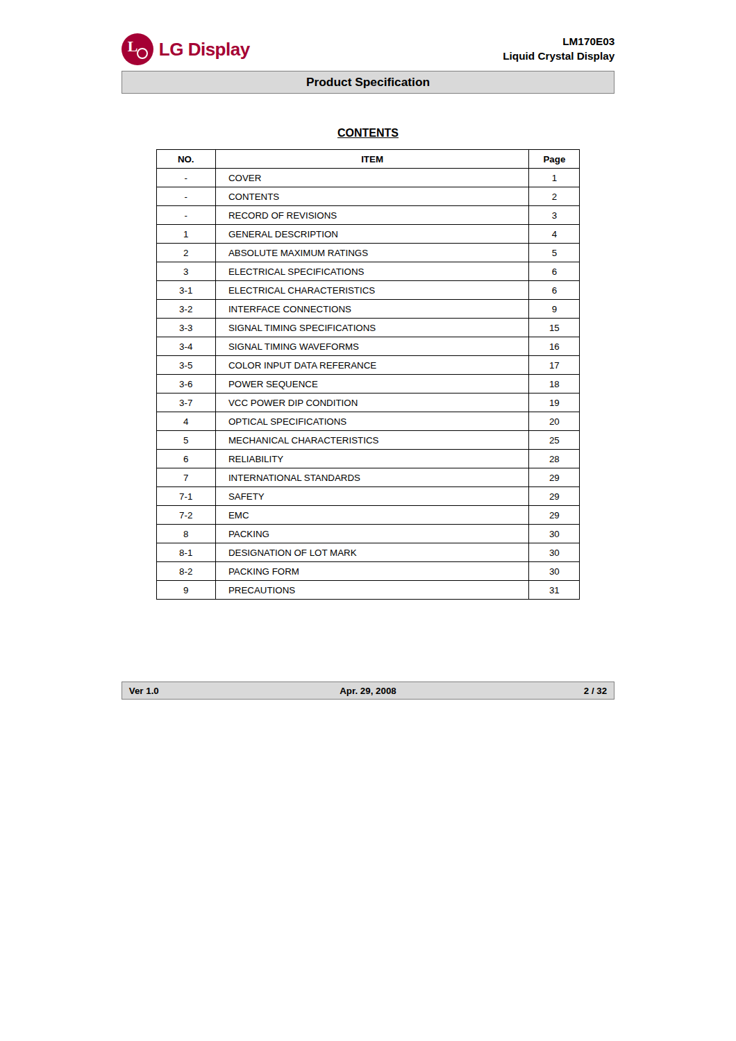LG Display
LM170E03
Liquid Crystal Display
Product Specification
CONTENTS
| NO. | ITEM | Page |
| --- | --- | --- |
| - | COVER | 1 |
| - | CONTENTS | 2 |
| - | RECORD OF REVISIONS | 3 |
| 1 | GENERAL DESCRIPTION | 4 |
| 2 | ABSOLUTE MAXIMUM RATINGS | 5 |
| 3 | ELECTRICAL SPECIFICATIONS | 6 |
| 3-1 | ELECTRICAL CHARACTERISTICS | 6 |
| 3-2 | INTERFACE CONNECTIONS | 9 |
| 3-3 | SIGNAL TIMING SPECIFICATIONS | 15 |
| 3-4 | SIGNAL TIMING WAVEFORMS | 16 |
| 3-5 | COLOR INPUT DATA REFERANCE | 17 |
| 3-6 | POWER SEQUENCE | 18 |
| 3-7 | VCC POWER DIP CONDITION | 19 |
| 4 | OPTICAL SPECIFICATIONS | 20 |
| 5 | MECHANICAL CHARACTERISTICS | 25 |
| 6 | RELIABILITY | 28 |
| 7 | INTERNATIONAL STANDARDS | 29 |
| 7-1 | SAFETY | 29 |
| 7-2 | EMC | 29 |
| 8 | PACKING | 30 |
| 8-1 | DESIGNATION OF LOT MARK | 30 |
| 8-2 | PACKING FORM | 30 |
| 9 | PRECAUTIONS | 31 |
Ver 1.0
Apr. 29, 2008
2 / 32